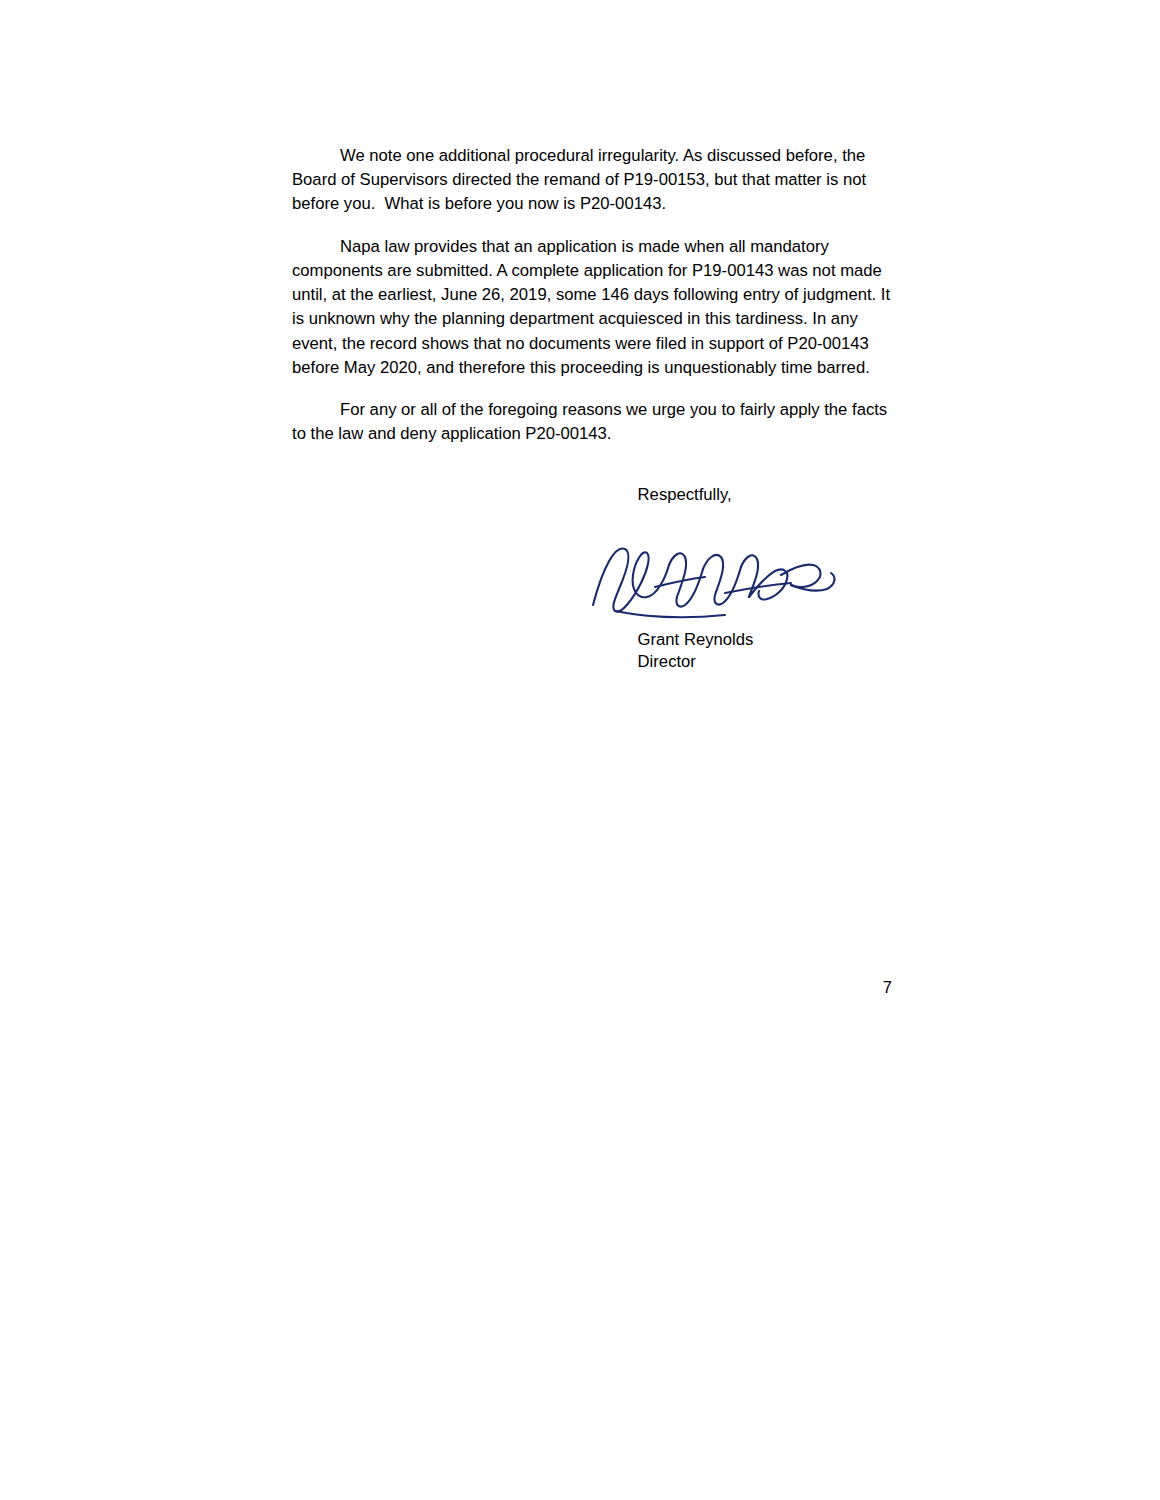We note one additional procedural irregularity. As discussed before, the Board of Supervisors directed the remand of P19-00153, but that matter is not before you. What is before you now is P20-00143.
Napa law provides that an application is made when all mandatory components are submitted. A complete application for P19-00143 was not made until, at the earliest, June 26, 2019, some 146 days following entry of judgment. It is unknown why the planning department acquiesced in this tardiness. In any event, the record shows that no documents were filed in support of P20-00143 before May 2020, and therefore this proceeding is unquestionably time barred.
For any or all of the foregoing reasons we urge you to fairly apply the facts to the law and deny application P20-00143.
Respectfully,
Grant Reynolds
Director
7